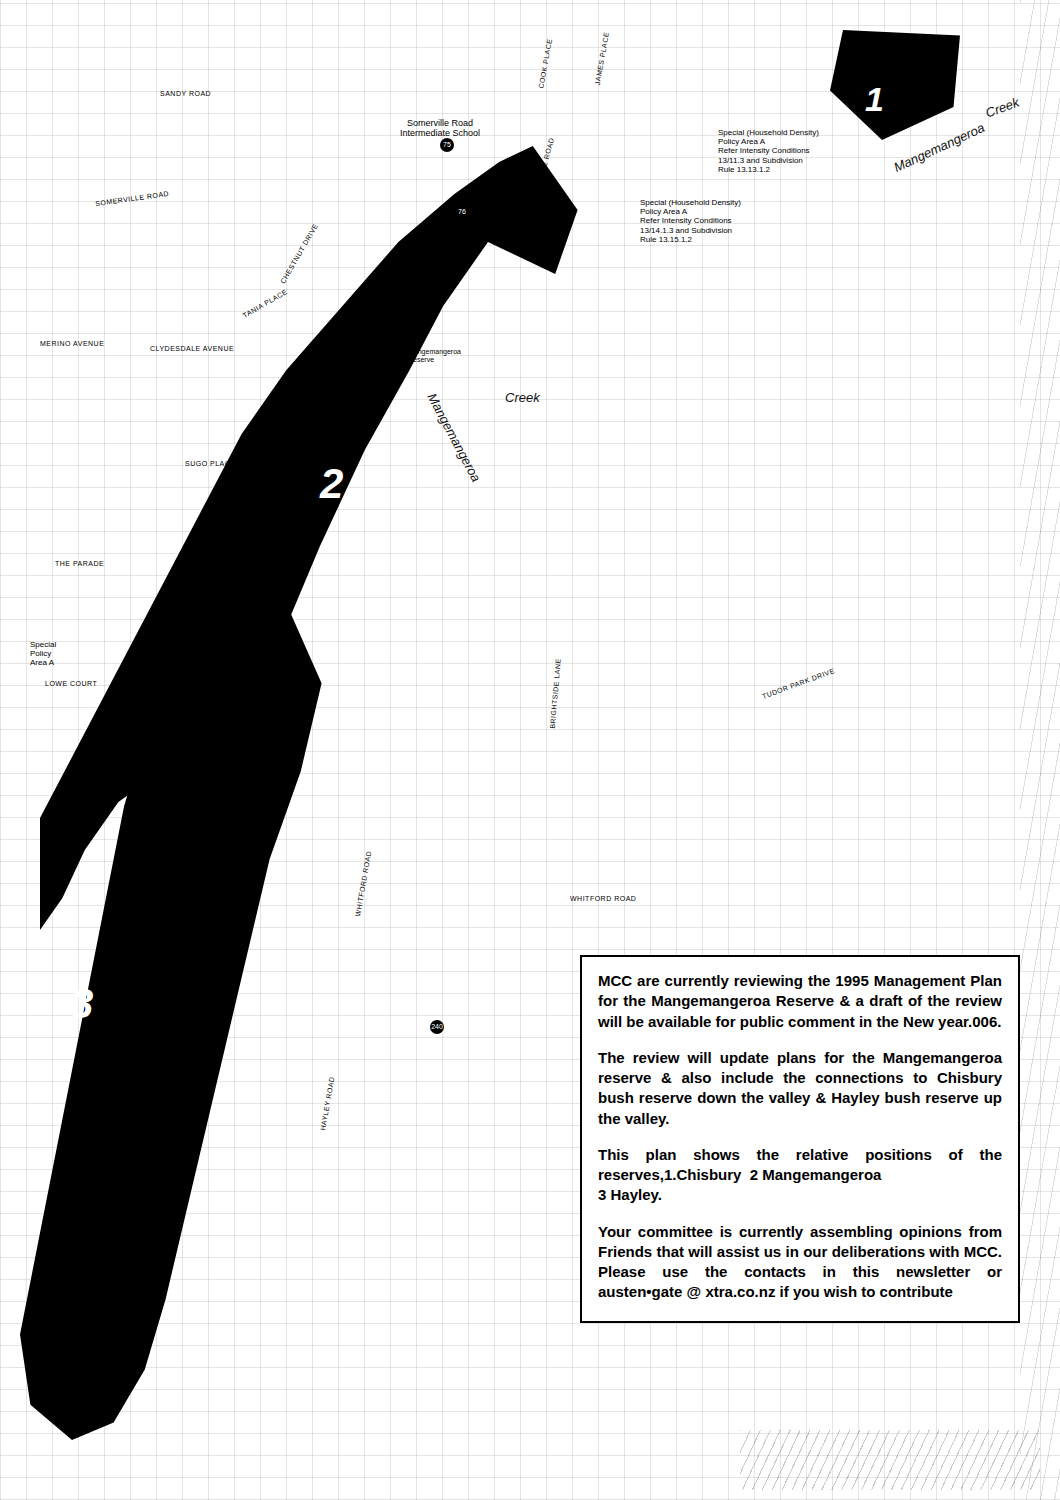1
2
3
Creek
Mangemangeroa
Creek
Mangemangeroa
Somerville Road
Intermediate School
Special (Household Density)
Policy Area A
Refer Intensity Conditions
13/11.3 and Subdivision
Rule 13.13.1.2
Special (Household Density)
Policy Area A
Refer Intensity Conditions
13/14.1.3 and Subdivision
Rule 13.15.1.2
Special
Policy
Area A
Mangemangeroa
Reserve
SANDY ROAD
SOMERVILLE ROAD
MERINO AVENUE
CLYDESDALE AVENUE
SUGO PLACE
THE PARADE
CLYDESDALE ROAD
LOWE COURT
TANIA PLACE
CHESTNUT DRIVE
COOK PLACE
JAMES PLACE
SOMERVILLE ROAD
BRIGHTSIDE LANE
TUDOR PARK DRIVE
WHITFORD ROAD
WHITFORD ROAD
HAYLEY ROAD
75
76
240
MCC are currently reviewing the 1995 Management Plan for the Mangemangeroa Reserve & a draft of the review will be available for public comment in the New year.006.
The review will update plans for the Mangemangeroa reserve & also include the connections to Chisbury bush reserve down the valley & Hayley bush reserve up the valley.
This plan shows the relative positions of the reserves,1.Chisbury 2 Mangemangeroa
3 Hayley.
Your committee is currently assembling opinions from Friends that will assist us in our deliberations with MCC. Please use the contacts in this newsletter or austen•gate @ xtra.co.nz if you wish to contribute